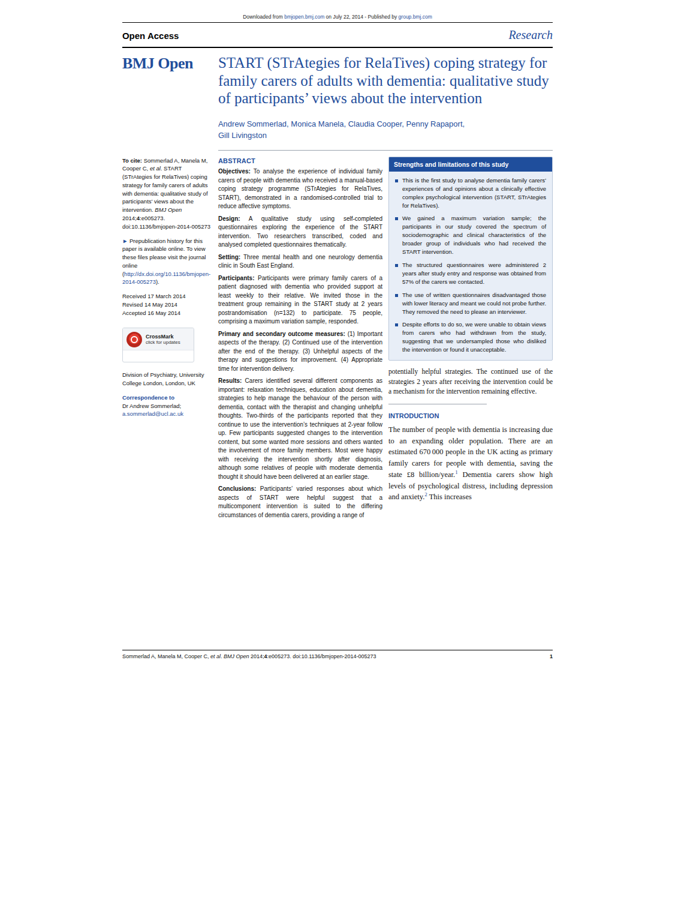Downloaded from bmjopen.bmj.com on July 22, 2014 - Published by group.bmj.com
Open Access
Research
BMJ Open
START (STrAtegies for RelaTives) coping strategy for family carers of adults with dementia: qualitative study of participants’ views about the intervention
Andrew Sommerlad, Monica Manela, Claudia Cooper, Penny Rapaport,
Gill Livingston
To cite: Sommerlad A, Manela M, Cooper C, et al. START (STrAtegies for RelaTives) coping strategy for family carers of adults with dementia: qualitative study of participants’ views about the intervention. BMJ Open 2014;4:e005273. doi:10.1136/bmjopen-2014-005273
► Prepublication history for this paper is available online. To view these files please visit the journal online (http://dx.doi.org/10.1136/bmjopen-2014-005273).
Received 17 March 2014
Revised 14 May 2014
Accepted 16 May 2014
CrossMarkclick for updates
Division of Psychiatry, University College London, London, UK
Correspondence to
Dr Andrew Sommerlad;
a.sommerlad@ucl.ac.uk
ABSTRACT
Objectives: To analyse the experience of individual family carers of people with dementia who received a manual-based coping strategy programme (STrAtegies for RelaTives, START), demonstrated in a randomised-controlled trial to reduce affective symptoms.
Design: A qualitative study using self-completed questionnaires exploring the experience of the START intervention. Two researchers transcribed, coded and analysed completed questionnaires thematically.
Setting: Three mental health and one neurology dementia clinic in South East England.
Participants: Participants were primary family carers of a patient diagnosed with dementia who provided support at least weekly to their relative. We invited those in the treatment group remaining in the START study at 2 years postrandomisation (n=132) to participate. 75 people, comprising a maximum variation sample, responded.
Primary and secondary outcome measures: (1) Important aspects of the therapy. (2) Continued use of the intervention after the end of the therapy. (3) Unhelpful aspects of the therapy and suggestions for improvement. (4) Appropriate time for intervention delivery.
Results: Carers identified several different components as important: relaxation techniques, education about dementia, strategies to help manage the behaviour of the person with dementia, contact with the therapist and changing unhelpful thoughts. Two-thirds of the participants reported that they continue to use the intervention’s techniques at 2-year follow up. Few participants suggested changes to the intervention content, but some wanted more sessions and others wanted the involvement of more family members. Most were happy with receiving the intervention shortly after diagnosis, although some relatives of people with moderate dementia thought it should have been delivered at an earlier stage.
Conclusions: Participants’ varied responses about which aspects of START were helpful suggest that a multicomponent intervention is suited to the differing circumstances of dementia carers, providing a range of
Strengths and limitations of this study
This is the first study to analyse dementia family carers’ experiences of and opinions about a clinically effective complex psychological intervention (START, STrAtegies for RelaTives).
We gained a maximum variation sample; the participants in our study covered the spectrum of sociodemographic and clinical characteristics of the broader group of individuals who had received the START intervention.
The structured questionnaires were administered 2 years after study entry and response was obtained from 57% of the carers we contacted.
The use of written questionnaires disadvantaged those with lower literacy and meant we could not probe further. They removed the need to please an interviewer.
Despite efforts to do so, we were unable to obtain views from carers who had withdrawn from the study, suggesting that we undersampled those who disliked the intervention or found it unacceptable.
potentially helpful strategies. The continued use of the strategies 2 years after receiving the intervention could be a mechanism for the intervention remaining effective.
INTRODUCTION
The number of people with dementia is increasing due to an expanding older population. There are an estimated 670 000 people in the UK acting as primary family carers for people with dementia, saving the state £8 billion/year.1 Dementia carers show high levels of psychological distress, including depression and anxiety.2 This increases
Sommerlad A, Manela M, Cooper C, et al. BMJ Open 2014;4:e005273. doi:10.1136/bmjopen-2014-005273
1